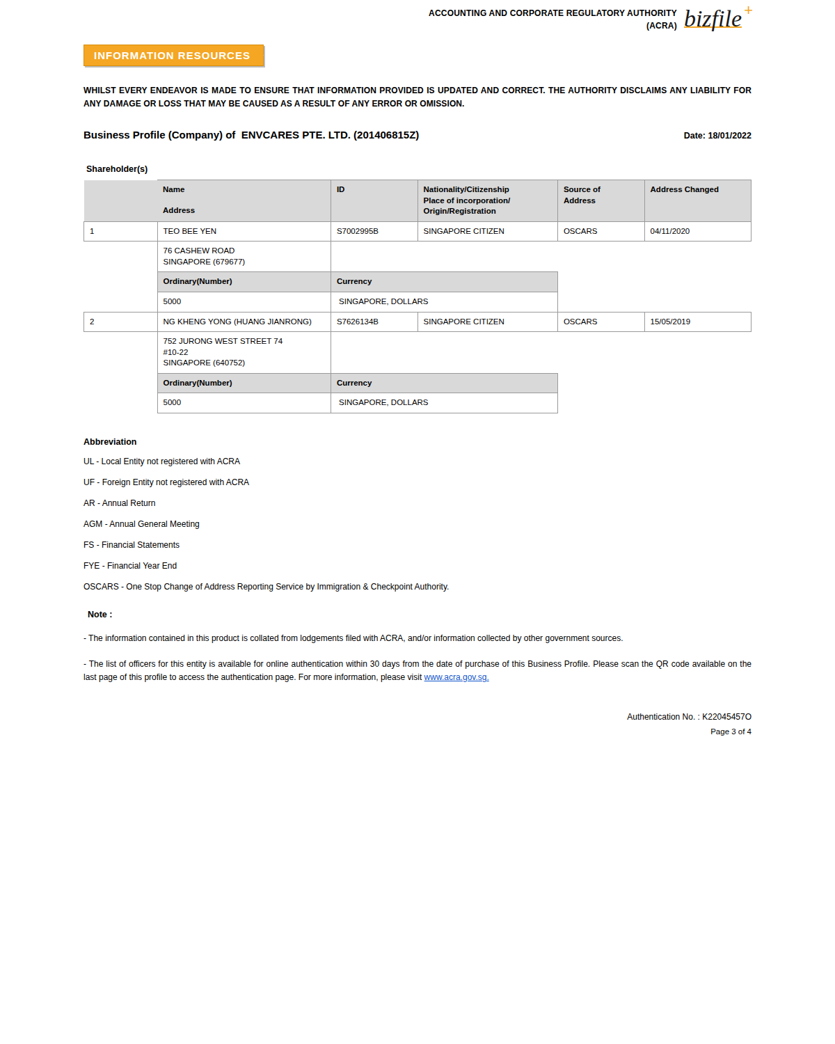ACCOUNTING AND CORPORATE REGULATORY AUTHORITY
(ACRA)
biz file+
INFORMATION RESOURCES
WHILST EVERY ENDEAVOR IS MADE TO ENSURE THAT INFORMATION PROVIDED IS UPDATED AND CORRECT. THE AUTHORITY DISCLAIMS ANY LIABILITY FOR ANY DAMAGE OR LOSS THAT MAY BE CAUSED AS A RESULT OF ANY ERROR OR OMISSION.
Business Profile (Company) of ENVCARES PTE. LTD. (201406815Z)
Date: 18/01/2022
Shareholder(s)
| | Name | ID | Nationality/Citizenship Place of incorporation/ Origin/Registration | Source of Address | Address Changed |
| | Address |
| 1 | TEO BEE YEN | S7002995B | SINGAPORE CITIZEN | OSCARS | 04/11/2020 |
| | 76 CASHEW ROAD SINGAPORE (679677) | | | | |
| | Ordinary(Number) | Currency | | |
| | 5000 | SINGAPORE, DOLLARS | | |
| 2 | NG KHENG YONG (HUANG JIANRONG) | S7626134B | SINGAPORE CITIZEN | OSCARS | 15/05/2019 |
| | 752 JURONG WEST STREET 74 #10-22 SINGAPORE (640752) | | | | |
| | Ordinary(Number) | Currency | | |
| | 5000 | SINGAPORE, DOLLARS | | |
Abbreviation
UL - Local Entity not registered with ACRA
UF - Foreign Entity not registered with ACRA
AR - Annual Return
AGM - Annual General Meeting
FS - Financial Statements
FYE - Financial Year End
OSCARS - One Stop Change of Address Reporting Service by Immigration & Checkpoint Authority.
Note :
- The information contained in this product is collated from lodgements filed with ACRA, and/or information collected by other government sources.
- The list of officers for this entity is available for online authentication within 30 days from the date of purchase of this Business Profile. Please scan the QR code available on the last page of this profile to access the authentication page. For more information, please visit www.acra.gov.sg.
Authentication No. : K22045457O
Page 3 of 4